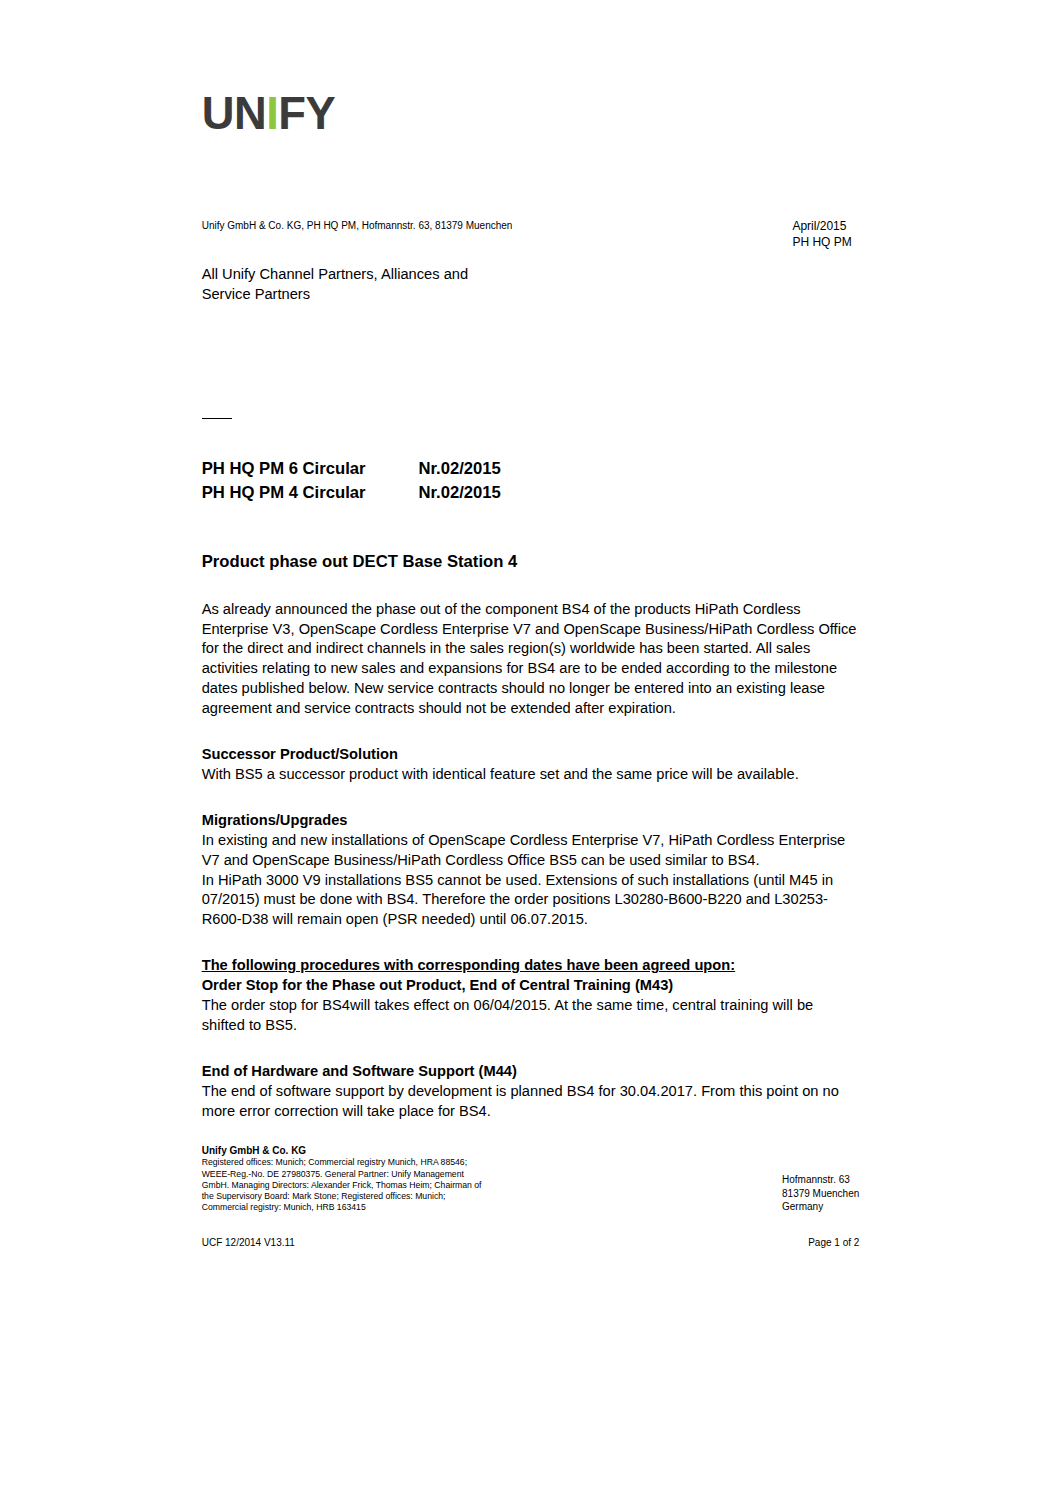UNIFY
Unify GmbH & Co. KG, PH HQ PM, Hofmannstr. 63, 81379 Muenchen
April/2015
PH HQ PM
All Unify Channel Partners, Alliances and
Service Partners
| PH HQ PM 6 Circular | Nr.02/2015 |
| PH HQ PM 4 Circular | Nr.02/2015 |
Product phase out DECT Base Station 4
As already announced the phase out of the component BS4 of the products HiPath Cordless Enterprise V3, OpenScape Cordless Enterprise V7 and OpenScape Business/HiPath Cordless Office for the direct and indirect channels in the sales region(s) worldwide has been started. All sales activities relating to new sales and expansions for BS4 are to be ended according to the milestone dates published below. New service contracts should no longer be entered into an existing lease agreement and service contracts should not be extended after expiration.
Successor Product/Solution
With BS5 a successor product with identical feature set and the same price will be available.
Migrations/Upgrades
In existing and new installations of OpenScape Cordless Enterprise V7, HiPath Cordless Enterprise V7 and OpenScape Business/HiPath Cordless Office BS5 can be used similar to BS4.
In HiPath 3000 V9 installations BS5 cannot be used. Extensions of such installations (until M45 in 07/2015) must be done with BS4. Therefore the order positions L30280-B600-B220 and L30253-R600-D38 will remain open (PSR needed) until 06.07.2015.
The following procedures with corresponding dates have been agreed upon:
Order Stop for the Phase out Product, End of Central Training (M43)
The order stop for BS4will takes effect on 06/04/2015. At the same time, central training will be shifted to BS5.
End of Hardware and Software Support (M44)
The end of software support by development is planned BS4 for 30.04.2017. From this point on no more error correction will take place for BS4.
Unify GmbH & Co. KG
Registered offices: Munich; Commercial registry Munich, HRA 88546;
WEEE-Reg.-No. DE 27980375. General Partner: Unify Management
GmbH. Managing Directors: Alexander Frick, Thomas Heim; Chairman of
the Supervisory Board: Mark Stone; Registered offices: Munich;
Commercial registry: Munich, HRB 163415
Hofmannstr. 63
81379 Muenchen
Germany
UCF 12/2014 V13.11
Page 1 of 2